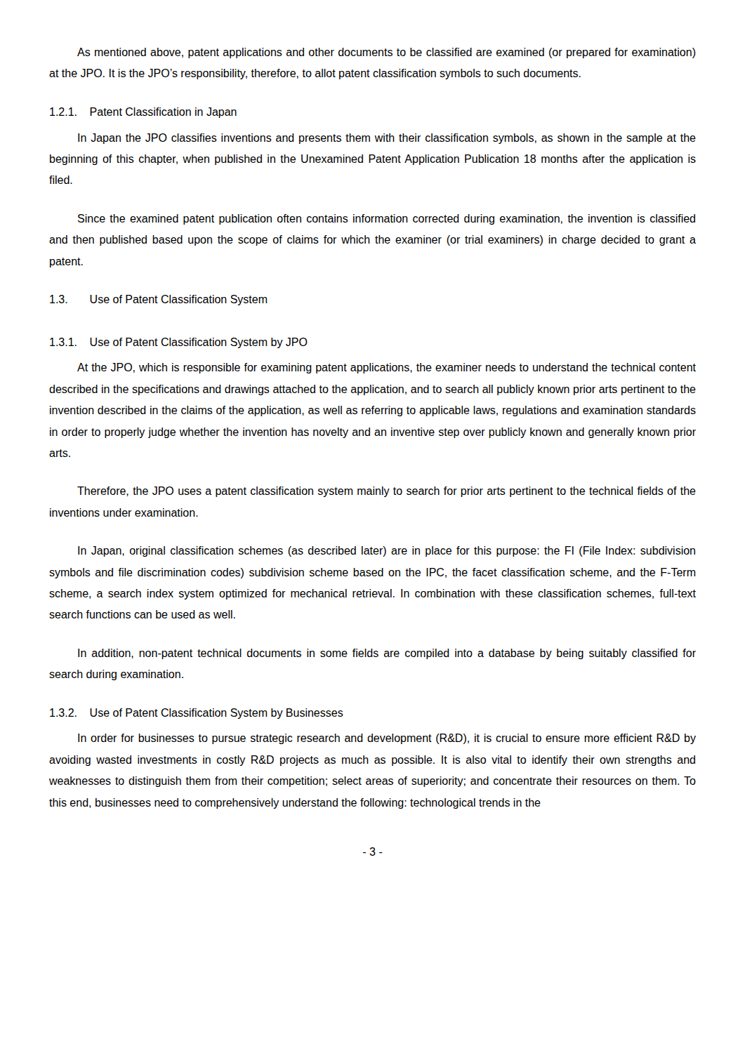As mentioned above, patent applications and other documents to be classified are examined (or prepared for examination) at the JPO. It is the JPO’s responsibility, therefore, to allot patent classification symbols to such documents.
1.2.1. Patent Classification in Japan
In Japan the JPO classifies inventions and presents them with their classification symbols, as shown in the sample at the beginning of this chapter, when published in the Unexamined Patent Application Publication 18 months after the application is filed.
Since the examined patent publication often contains information corrected during examination, the invention is classified and then published based upon the scope of claims for which the examiner (or trial examiners) in charge decided to grant a patent.
1.3. Use of Patent Classification System
1.3.1. Use of Patent Classification System by JPO
At the JPO, which is responsible for examining patent applications, the examiner needs to understand the technical content described in the specifications and drawings attached to the application, and to search all publicly known prior arts pertinent to the invention described in the claims of the application, as well as referring to applicable laws, regulations and examination standards in order to properly judge whether the invention has novelty and an inventive step over publicly known and generally known prior arts.
Therefore, the JPO uses a patent classification system mainly to search for prior arts pertinent to the technical fields of the inventions under examination.
In Japan, original classification schemes (as described later) are in place for this purpose: the FI (File Index: subdivision symbols and file discrimination codes) subdivision scheme based on the IPC, the facet classification scheme, and the F-Term scheme, a search index system optimized for mechanical retrieval. In combination with these classification schemes, full-text search functions can be used as well.
In addition, non-patent technical documents in some fields are compiled into a database by being suitably classified for search during examination.
1.3.2. Use of Patent Classification System by Businesses
In order for businesses to pursue strategic research and development (R&D), it is crucial to ensure more efficient R&D by avoiding wasted investments in costly R&D projects as much as possible. It is also vital to identify their own strengths and weaknesses to distinguish them from their competition; select areas of superiority; and concentrate their resources on them. To this end, businesses need to comprehensively understand the following: technological trends in the
- 3 -